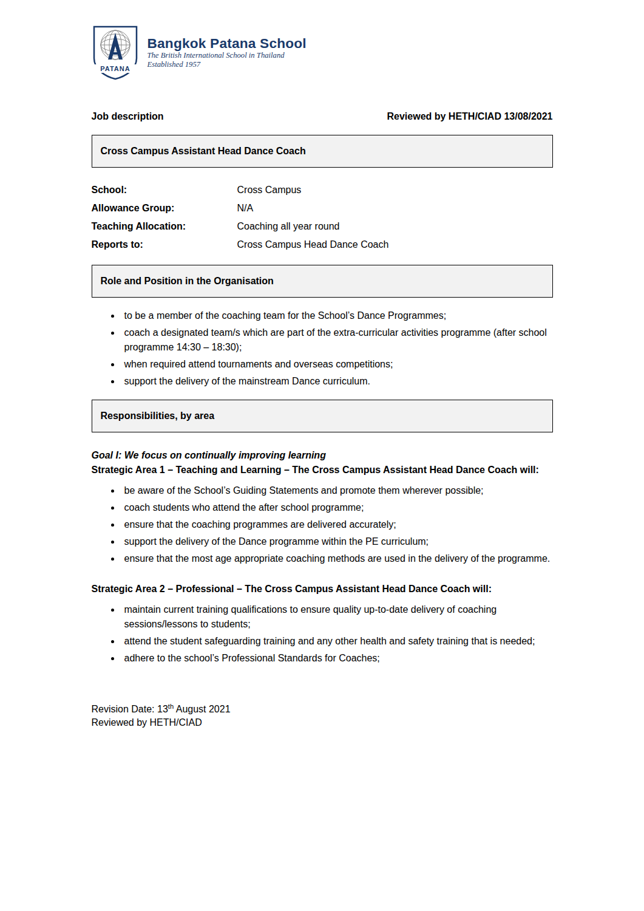PATANA
Bangkok Patana School
The British International School in Thailand
Established 1957
Job description Reviewed by HETH/CIAD 13/08/2021
Cross Campus Assistant Head Dance Coach
| School: | Cross Campus |
| Allowance Group: | N/A |
| Teaching Allocation: | Coaching all year round |
| Reports to: | Cross Campus Head Dance Coach |
Role and Position in the Organisation
to be a member of the coaching team for the School’s Dance Programmes;
coach a designated team/s which are part of the extra-curricular activities programme (after school programme 14:30 – 18:30);
when required attend tournaments and overseas competitions;
support the delivery of the mainstream Dance curriculum.
Responsibilities, by area
Goal I: We focus on continually improving learning
Strategic Area 1 – Teaching and Learning – The Cross Campus Assistant Head Dance Coach will:
be aware of the School’s Guiding Statements and promote them wherever possible;
coach students who attend the after school programme;
ensure that the coaching programmes are delivered accurately;
support the delivery of the Dance programme within the PE curriculum;
ensure that the most age appropriate coaching methods are used in the delivery of the programme.
Strategic Area 2 – Professional – The Cross Campus Assistant Head Dance Coach will:
maintain current training qualifications to ensure quality up-to-date delivery of coaching sessions/lessons to students;
attend the student safeguarding training and any other health and safety training that is needed;
adhere to the school’s Professional Standards for Coaches;
Revision Date: 13th August 2021
Reviewed by HETH/CIAD